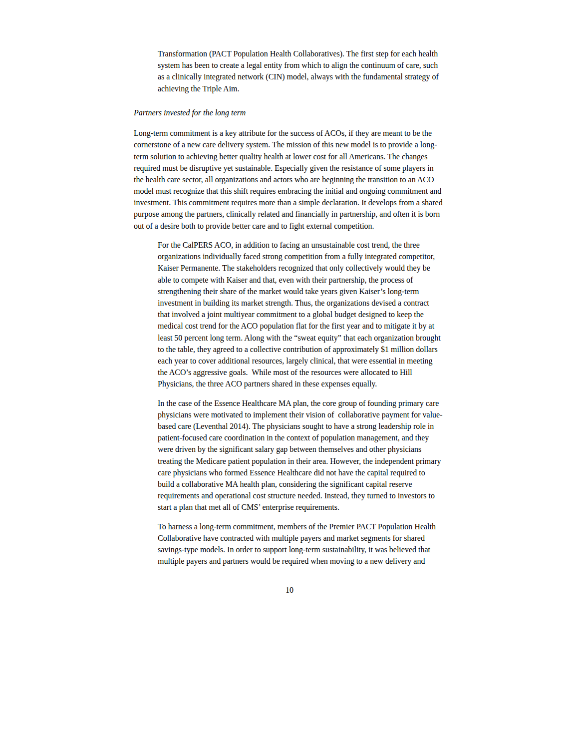Transformation (PACT Population Health Collaboratives). The first step for each health system has been to create a legal entity from which to align the continuum of care, such as a clinically integrated network (CIN) model, always with the fundamental strategy of achieving the Triple Aim.
Partners invested for the long term
Long-term commitment is a key attribute for the success of ACOs, if they are meant to be the cornerstone of a new care delivery system. The mission of this new model is to provide a long-term solution to achieving better quality health at lower cost for all Americans. The changes required must be disruptive yet sustainable. Especially given the resistance of some players in the health care sector, all organizations and actors who are beginning the transition to an ACO model must recognize that this shift requires embracing the initial and ongoing commitment and investment. This commitment requires more than a simple declaration. It develops from a shared purpose among the partners, clinically related and financially in partnership, and often it is born out of a desire both to provide better care and to fight external competition.
For the CalPERS ACO, in addition to facing an unsustainable cost trend, the three organizations individually faced strong competition from a fully integrated competitor, Kaiser Permanente. The stakeholders recognized that only collectively would they be able to compete with Kaiser and that, even with their partnership, the process of strengthening their share of the market would take years given Kaiser’s long-term investment in building its market strength. Thus, the organizations devised a contract that involved a joint multiyear commitment to a global budget designed to keep the medical cost trend for the ACO population flat for the first year and to mitigate it by at least 50 percent long term. Along with the “sweat equity” that each organization brought to the table, they agreed to a collective contribution of approximately $1 million dollars each year to cover additional resources, largely clinical, that were essential in meeting the ACO’s aggressive goals. While most of the resources were allocated to Hill Physicians, the three ACO partners shared in these expenses equally.
In the case of the Essence Healthcare MA plan, the core group of founding primary care physicians were motivated to implement their vision of collaborative payment for value-based care (Leventhal 2014). The physicians sought to have a strong leadership role in patient-focused care coordination in the context of population management, and they were driven by the significant salary gap between themselves and other physicians treating the Medicare patient population in their area. However, the independent primary care physicians who formed Essence Healthcare did not have the capital required to build a collaborative MA health plan, considering the significant capital reserve requirements and operational cost structure needed. Instead, they turned to investors to start a plan that met all of CMS’ enterprise requirements.
To harness a long-term commitment, members of the Premier PACT Population Health Collaborative have contracted with multiple payers and market segments for shared savings-type models. In order to support long-term sustainability, it was believed that multiple payers and partners would be required when moving to a new delivery and
10